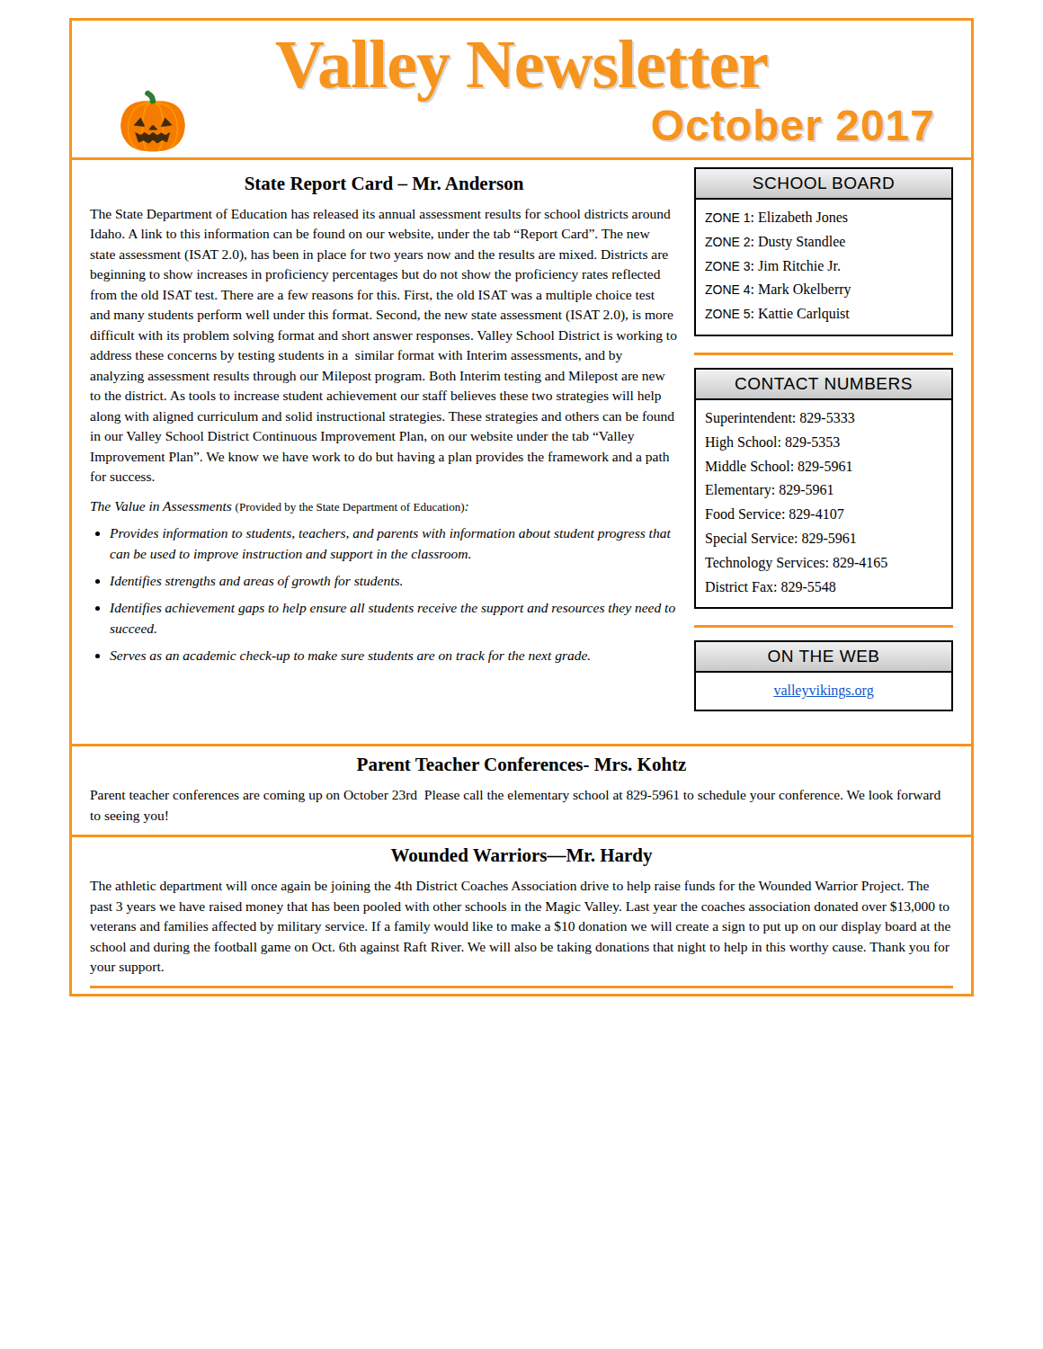Valley Newsletter
🎃
October 2017
State Report Card – Mr. Anderson
The State Department of Education has released its annual assessment results for school districts around Idaho. A link to this information can be found on our website, under the tab “Report Card”. The new state assessment (ISAT 2.0), has been in place for two years now and the results are mixed. Districts are beginning to show increases in proficiency percentages but do not show the proficiency rates reflected from the old ISAT test. There are a few reasons for this. First, the old ISAT was a multiple choice test and many students perform well under this format. Second, the new state assessment (ISAT 2.0), is more difficult with its problem solving format and short answer responses. Valley School District is working to address these concerns by testing students in a similar format with Interim assessments, and by analyzing assessment results through our Milepost program. Both Interim testing and Milepost are new to the district. As tools to increase student achievement our staff believes these two strategies will help along with aligned curriculum and solid instructional strategies. These strategies and others can be found in our Valley School District Continuous Improvement Plan, on our website under the tab “Valley Improvement Plan”. We know we have work to do but having a plan provides the framework and a path for success.
The Value in Assessments (Provided by the State Department of Education):
Provides information to students, teachers, and parents with information about student progress that can be used to improve instruction and support in the classroom.
Identifies strengths and areas of growth for students.
Identifies achievement gaps to help ensure all students receive the support and resources they need to succeed.
Serves as an academic check-up to make sure students are on track for the next grade.
SCHOOL BOARD
ZONE 1: Elizabeth Jones
ZONE 2: Dusty Standlee
ZONE 3: Jim Ritchie Jr.
ZONE 4: Mark Okelberry
ZONE 5: Kattie Carlquist
CONTACT NUMBERS
Superintendent: 829-5333
High School: 829-5353
Middle School: 829-5961
Elementary: 829-5961
Food Service: 829-4107
Special Service: 829-5961
Technology Services: 829-4165
District Fax: 829-5548
ON THE WEB
valleyvikings.org
Parent Teacher Conferences- Mrs. Kohtz
Parent teacher conferences are coming up on October 23rd Please call the elementary school at 829-5961 to schedule your conference. We look forward to seeing you!
Wounded Warriors—Mr. Hardy
The athletic department will once again be joining the 4th District Coaches Association drive to help raise funds for the Wounded Warrior Project. The past 3 years we have raised money that has been pooled with other schools in the Magic Valley. Last year the coaches association donated over $13,000 to veterans and families affected by military service. If a family would like to make a $10 donation we will create a sign to put up on our display board at the school and during the football game on Oct. 6th against Raft River. We will also be taking donations that night to help in this worthy cause. Thank you for your support.